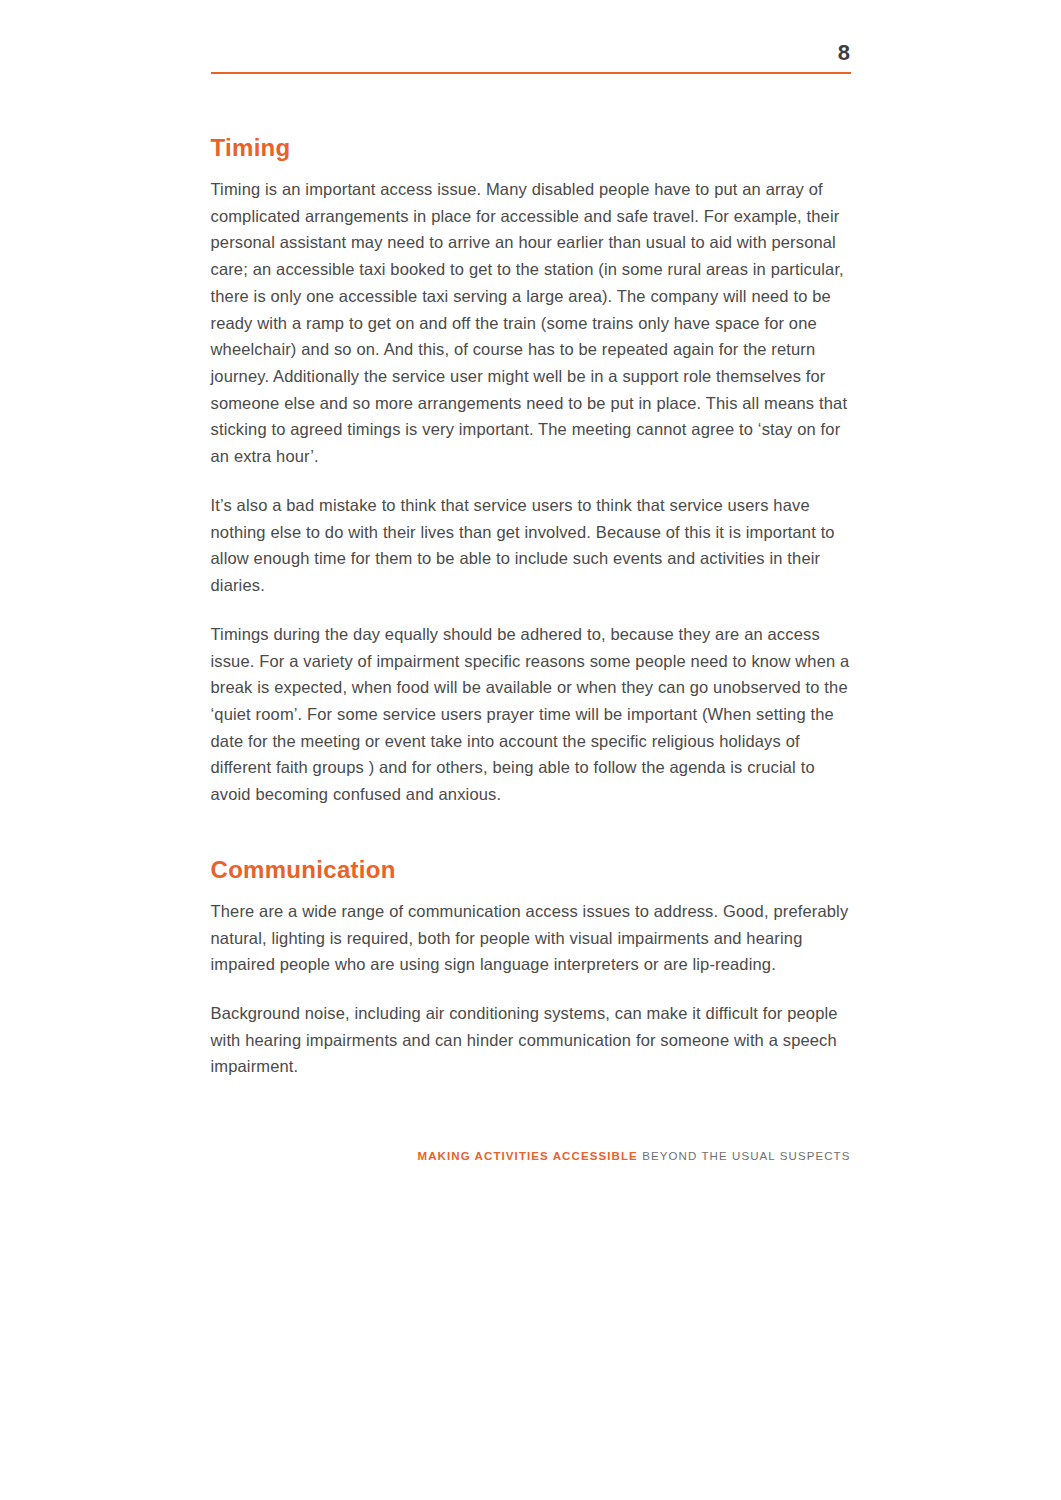8
Timing
Timing is an important access issue. Many disabled people have to put an array of complicated arrangements in place for accessible and safe travel. For example, their personal assistant may need to arrive an hour earlier than usual to aid with personal care; an accessible taxi booked to get to the station (in some rural areas in particular, there is only one accessible taxi serving a large area). The company will need to be ready with a ramp to get on and off the train (some trains only have space for one wheelchair) and so on. And this, of course has to be repeated again for the return journey. Additionally the service user might well be in a support role themselves for someone else and so more arrangements need to be put in place. This all means that sticking to agreed timings is very important. The meeting cannot agree to ‘stay on for an extra hour’.
It’s also a bad mistake to think that service users to think that service users have nothing else to do with their lives than get involved. Because of this it is important to allow enough time for them to be able to include such events and activities in their diaries.
Timings during the day equally should be adhered to, because they are an access issue. For a variety of impairment specific reasons some people need to know when a break is expected, when food will be available or when they can go unobserved to the ‘quiet room’. For some service users prayer time will be important (When setting the date for the meeting or event take into account the specific religious holidays of different faith groups ) and for others, being able to follow the agenda is crucial to avoid becoming confused and anxious.
Communication
There are a wide range of communication access issues to address. Good, preferably natural, lighting is required, both for people with visual impairments and hearing impaired people who are using sign language interpreters or are lip-reading.
Background noise, including air conditioning systems, can make it difficult for people with hearing impairments and can hinder communication for someone with a speech impairment.
MAKING ACTIVITIES ACCESSIBLE BEYOND THE USUAL SUSPECTS